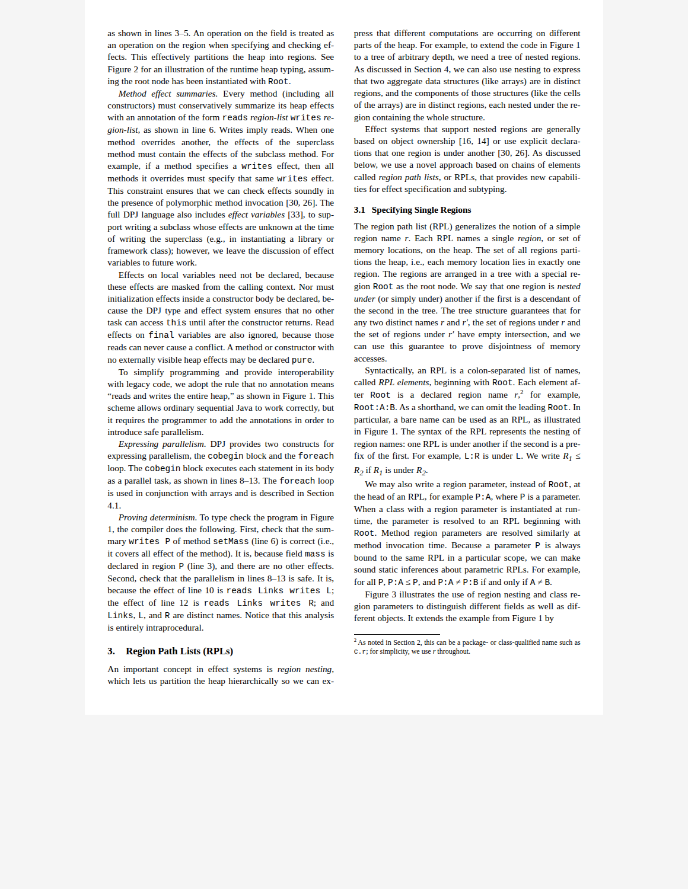as shown in lines 3–5. An operation on the field is treated as an operation on the region when specifying and checking effects. This effectively partitions the heap into regions. See Figure 2 for an illustration of the runtime heap typing, assuming the root node has been instantiated with Root.
Method effect summaries. Every method (including all constructors) must conservatively summarize its heap effects with an annotation of the form reads region-list writes region-list, as shown in line 6. Writes imply reads. When one method overrides another, the effects of the superclass method must contain the effects of the subclass method. For example, if a method specifies a writes effect, then all methods it overrides must specify that same writes effect. This constraint ensures that we can check effects soundly in the presence of polymorphic method invocation [30, 26]. The full DPJ language also includes effect variables [33], to support writing a subclass whose effects are unknown at the time of writing the superclass (e.g., in instantiating a library or framework class); however, we leave the discussion of effect variables to future work.
Effects on local variables need not be declared, because these effects are masked from the calling context. Nor must initialization effects inside a constructor body be declared, because the DPJ type and effect system ensures that no other task can access this until after the constructor returns. Read effects on final variables are also ignored, because those reads can never cause a conflict. A method or constructor with no externally visible heap effects may be declared pure.
To simplify programming and provide interoperability with legacy code, we adopt the rule that no annotation means “reads and writes the entire heap,” as shown in Figure 1. This scheme allows ordinary sequential Java to work correctly, but it requires the programmer to add the annotations in order to introduce safe parallelism.
Expressing parallelism. DPJ provides two constructs for expressing parallelism, the cobegin block and the foreach loop. The cobegin block executes each statement in its body as a parallel task, as shown in lines 8–13. The foreach loop is used in conjunction with arrays and is described in Section 4.1.
Proving determinism. To type check the program in Figure 1, the compiler does the following. First, check that the summary writes P of method setMass (line 6) is correct (i.e., it covers all effect of the method). It is, because field mass is declared in region P (line 3), and there are no other effects. Second, check that the parallelism in lines 8–13 is safe. It is, because the effect of line 10 is reads Links writes L; the effect of line 12 is reads Links writes R; and Links, L, and R are distinct names. Notice that this analysis is entirely intraprocedural.
3. Region Path Lists (RPLs)
An important concept in effect systems is region nesting, which lets us partition the heap hierarchically so we can express that different computations are occurring on different parts of the heap. For example, to extend the code in Figure 1 to a tree of arbitrary depth, we need a tree of nested regions. As discussed in Section 4, we can also use nesting to express that two aggregate data structures (like arrays) are in distinct regions, and the components of those structures (like the cells of the arrays) are in distinct regions, each nested under the region containing the whole structure.
Effect systems that support nested regions are generally based on object ownership [16, 14] or use explicit declarations that one region is under another [30, 26]. As discussed below, we use a novel approach based on chains of elements called region path lists, or RPLs, that provides new capabilities for effect specification and subtyping.
3.1 Specifying Single Regions
The region path list (RPL) generalizes the notion of a simple region name r. Each RPL names a single region, or set of memory locations, on the heap. The set of all regions partitions the heap, i.e., each memory location lies in exactly one region. The regions are arranged in a tree with a special region Root as the root node. We say that one region is nested under (or simply under) another if the first is a descendant of the second in the tree. The tree structure guarantees that for any two distinct names r and r′, the set of regions under r and the set of regions under r′ have empty intersection, and we can use this guarantee to prove disjointness of memory accesses.
Syntactically, an RPL is a colon-separated list of names, called RPL elements, beginning with Root. Each element after Root is a declared region name r,2 for example, Root:A:B. As a shorthand, we can omit the leading Root. In particular, a bare name can be used as an RPL, as illustrated in Figure 1. The syntax of the RPL represents the nesting of region names: one RPL is under another if the second is a prefix of the first. For example, L:R is under L. We write R1 ≤ R2 if R1 is under R2.
We may also write a region parameter, instead of Root, at the head of an RPL, for example P:A, where P is a parameter. When a class with a region parameter is instantiated at runtime, the parameter is resolved to an RPL beginning with Root. Method region parameters are resolved similarly at method invocation time. Because a parameter P is always bound to the same RPL in a particular scope, we can make sound static inferences about parametric RPLs. For example, for all P, P:A ≤ P, and P:A ≠ P:B if and only if A ≠ B.
Figure 3 illustrates the use of region nesting and class region parameters to distinguish different fields as well as different objects. It extends the example from Figure 1 by
2As noted in Section 2, this can be a package- or class-qualified name such as C.r; for simplicity, we use r throughout.